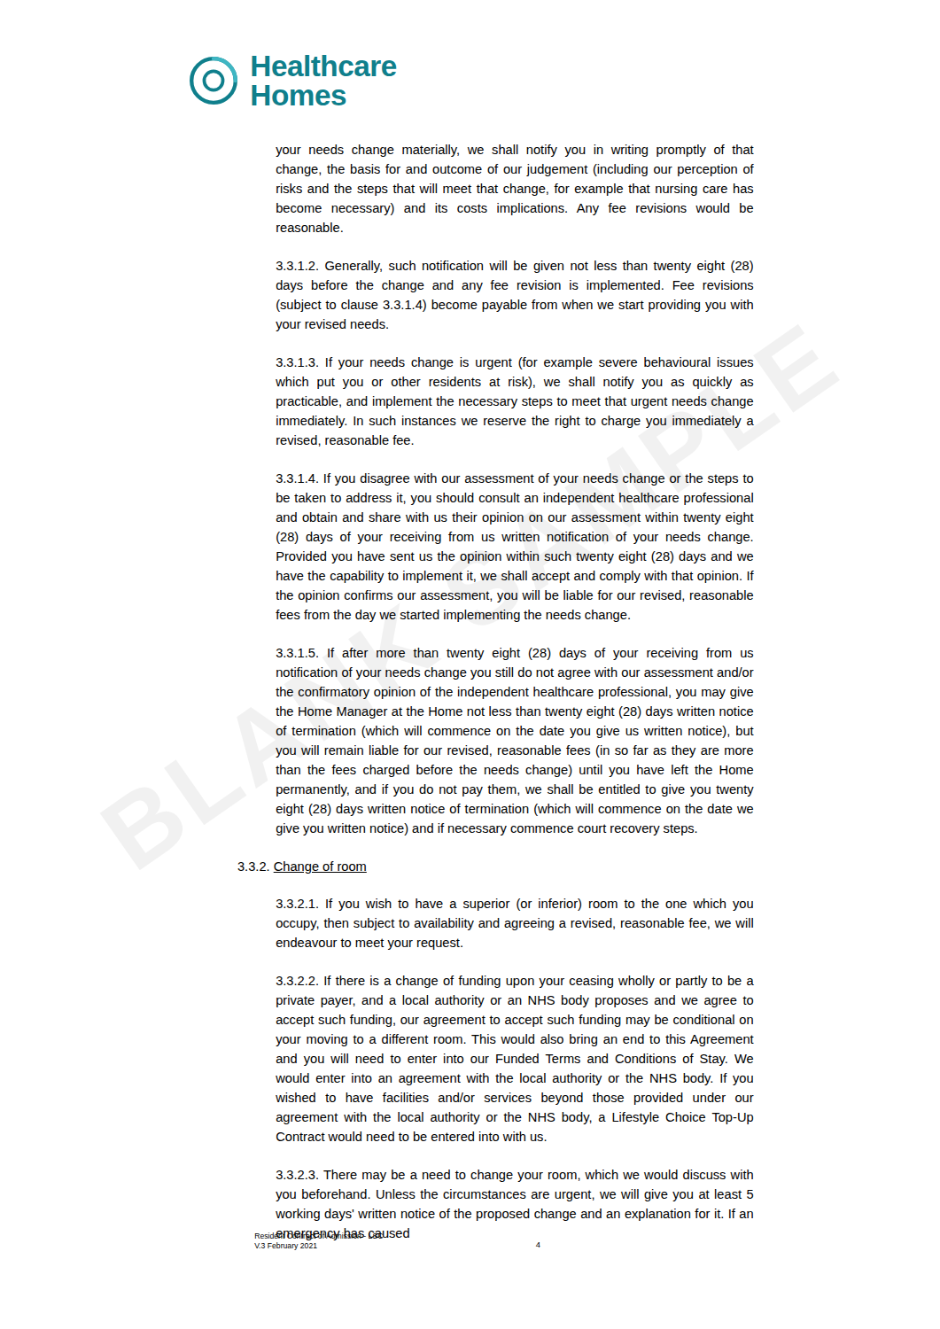BLANK SAMPLE
Healthcare Homes
your needs change materially, we shall notify you in writing promptly of that change, the basis for and outcome of our judgement (including our perception of risks and the steps that will meet that change, for example that nursing care has become necessary) and its costs implications. Any fee revisions would be reasonable.
3.3.1.2. Generally, such notification will be given not less than twenty eight (28) days before the change and any fee revision is implemented. Fee revisions (subject to clause 3.3.1.4) become payable from when we start providing you with your revised needs.
3.3.1.3. If your needs change is urgent (for example severe behavioural issues which put you or other residents at risk), we shall notify you as quickly as practicable, and implement the necessary steps to meet that urgent needs change immediately. In such instances we reserve the right to charge you immediately a revised, reasonable fee.
3.3.1.4. If you disagree with our assessment of your needs change or the steps to be taken to address it, you should consult an independent healthcare professional and obtain and share with us their opinion on our assessment within twenty eight (28) days of your receiving from us written notification of your needs change. Provided you have sent us the opinion within such twenty eight (28) days and we have the capability to implement it, we shall accept and comply with that opinion. If the opinion confirms our assessment, you will be liable for our revised, reasonable fees from the day we started implementing the needs change.
3.3.1.5. If after more than twenty eight (28) days of your receiving from us notification of your needs change you still do not agree with our assessment and/or the confirmatory opinion of the independent healthcare professional, you may give the Home Manager at the Home not less than twenty eight (28) days written notice of termination (which will commence on the date you give us written notice), but you will remain liable for our revised, reasonable fees (in so far as they are more than the fees charged before the needs change) until you have left the Home permanently, and if you do not pay them, we shall be entitled to give you twenty eight (28) days written notice of termination (which will commence on the date we give you written notice) and if necessary commence court recovery steps.
3.3.2. Change of room
3.3.2.1. If you wish to have a superior (or inferior) room to the one which you occupy, then subject to availability and agreeing a revised, reasonable fee, we will endeavour to meet your request.
3.3.2.2. If there is a change of funding upon your ceasing wholly or partly to be a private payer, and a local authority or an NHS body proposes and we agree to accept such funding, our agreement to accept such funding may be conditional on your moving to a different room. This would also bring an end to this Agreement and you will need to enter into our Funded Terms and Conditions of Stay. We would enter into an agreement with the local authority or the NHS body. If you wished to have facilities and/or services beyond those provided under our agreement with the local authority or the NHS body, a Lifestyle Choice Top-Up Contract would need to be entered into with us.
3.3.2.3. There may be a need to change your room, which we would discuss with you beforehand. Unless the circumstances are urgent, we will give you at least 5 working days' written notice of the proposed change and an explanation for it. If an emergency has caused
Resident Contract of Admission - LSC
V.3 February 2021 4